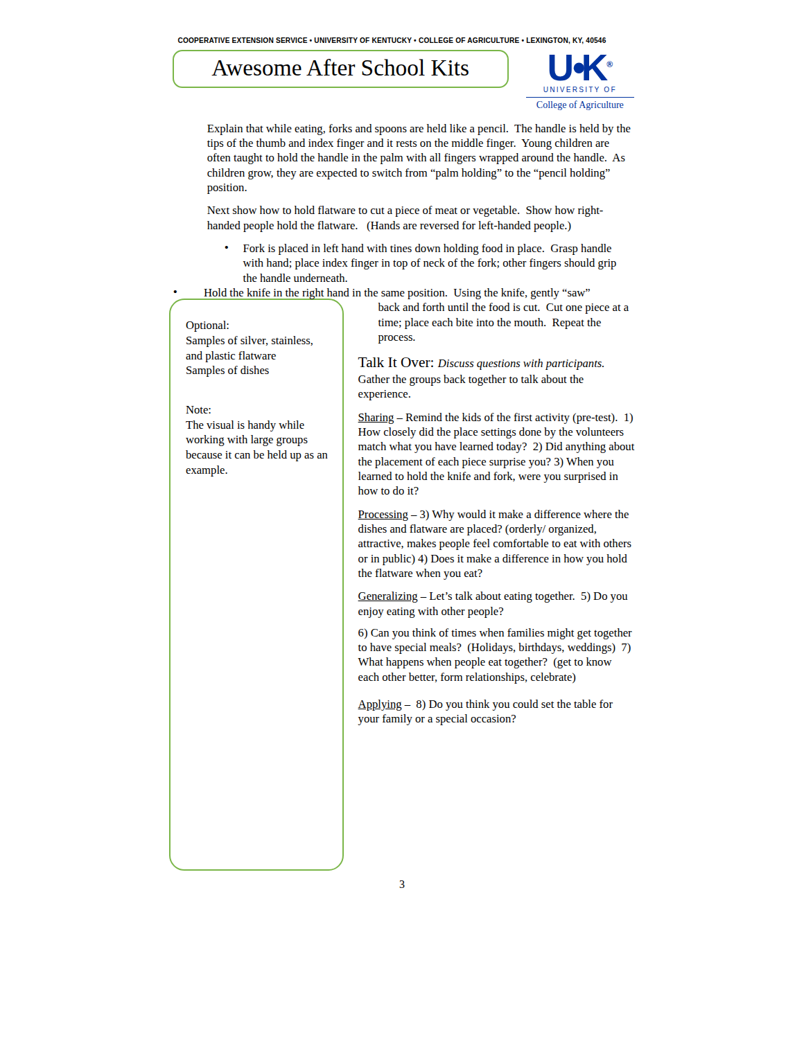COOPERATIVE EXTENSION SERVICE • UNIVERSITY OF KENTUCKY • COLLEGE OF AGRICULTURE • LEXINGTON, KY, 40546
Awesome After School Kits
U•K®
UNIVERSITY OF
College of Agriculture
Explain that while eating, forks and spoons are held like a pencil. The handle is held by the tips of the thumb and index finger and it rests on the middle finger. Young children are often taught to hold the handle in the palm with all fingers wrapped around the handle. As children grow, they are expected to switch from “palm holding” to the “pencil holding” position.
Next show how to hold flatware to cut a piece of meat or vegetable. Show how right-handed people hold the flatware. (Hands are reversed for left-handed people.)
Fork is placed in left hand with tines down holding food in place. Grasp handle with hand; place index finger in top of neck of the fork; other fingers should grip the handle underneath.
Optional:
Samples of silver, stainless, and plastic flatware
Samples of dishes
Note:
The visual is handy while working with large groups because it can be held up as an example.
Hold the knife in the right hand in the same position. Using the knife, gently “saw” back and forth until the food is cut. Cut one piece at a time; place each bite into the mouth. Repeat the process.
Talk It Over: Discuss questions with participants.
Gather the groups back together to talk about the experience.
Sharing – Remind the kids of the first activity (pre-test). 1) How closely did the place settings done by the volunteers match what you have learned today? 2) Did anything about the placement of each piece surprise you? 3) When you learned to hold the knife and fork, were you surprised in how to do it?
Processing – 3) Why would it make a difference where the dishes and flatware are placed? (orderly/ organized, attractive, makes people feel comfortable to eat with others or in public) 4) Does it make a difference in how you hold the flatware when you eat?
Generalizing – Let’s talk about eating together. 5) Do you enjoy eating with other people?
6) Can you think of times when families might get together to have special meals? (Holidays, birthdays, weddings) 7) What happens when people eat together? (get to know each other better, form relationships, celebrate)
Applying – 8) Do you think you could set the table for your family or a special occasion?
3